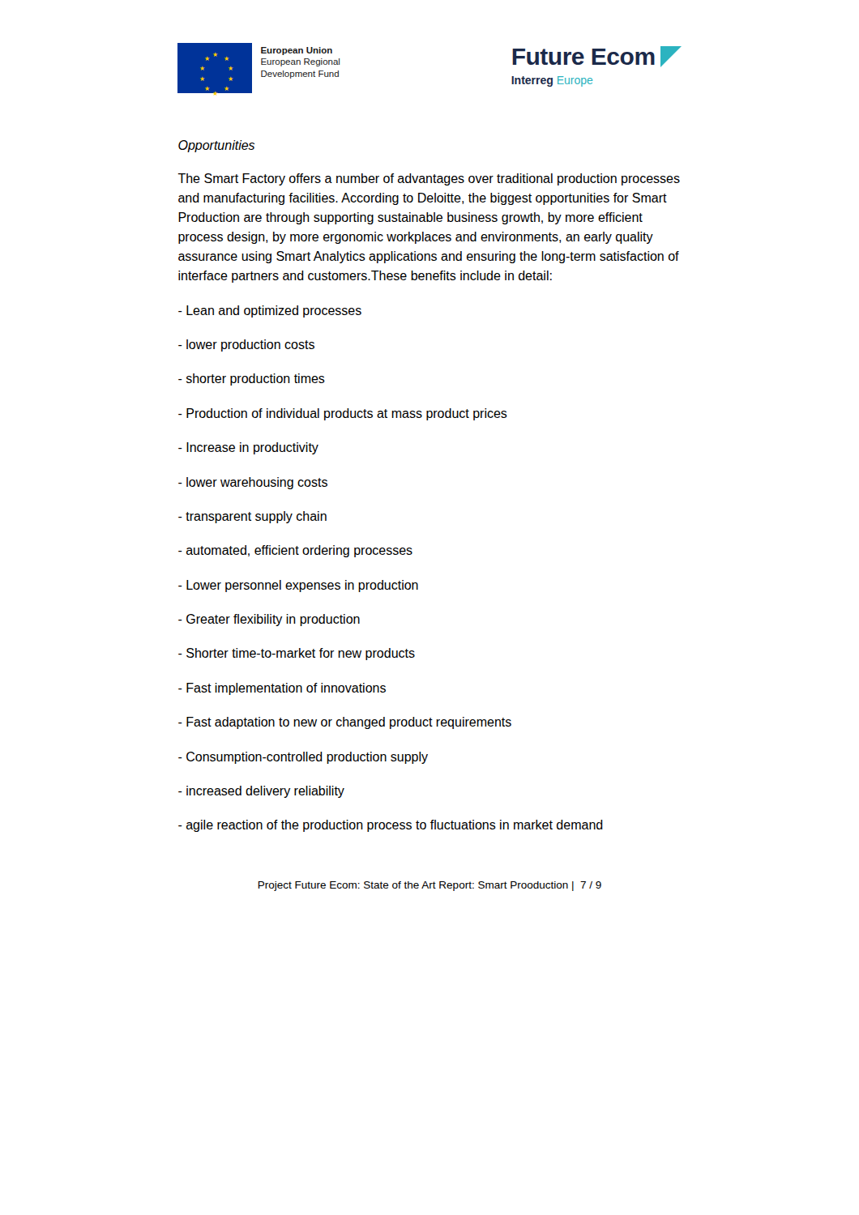★ ★ ★ ★ ★ ★ ★ ★ ★ ★
European Union
European Regional
Development Fund
Future Ecom
Interreg Europe
Opportunities
The Smart Factory offers a number of advantages over traditional production processes and manufacturing facilities. According to Deloitte, the biggest opportunities for Smart Production are through supporting sustainable business growth, by more efficient process design, by more ergonomic workplaces and environments, an early quality assurance using Smart Analytics applications and ensuring the long-term satisfaction of interface partners and customers.These benefits include in detail:
Lean and optimized processes
lower production costs
shorter production times
Production of individual products at mass product prices
Increase in productivity
lower warehousing costs
transparent supply chain
automated, efficient ordering processes
Lower personnel expenses in production
Greater flexibility in production
Shorter time-to-market for new products
Fast implementation of innovations
Fast adaptation to new or changed product requirements
Consumption-controlled production supply
increased delivery reliability
agile reaction of the production process to fluctuations in market demand
Project Future Ecom: State of the Art Report: Smart Prooduction | 7 / 9